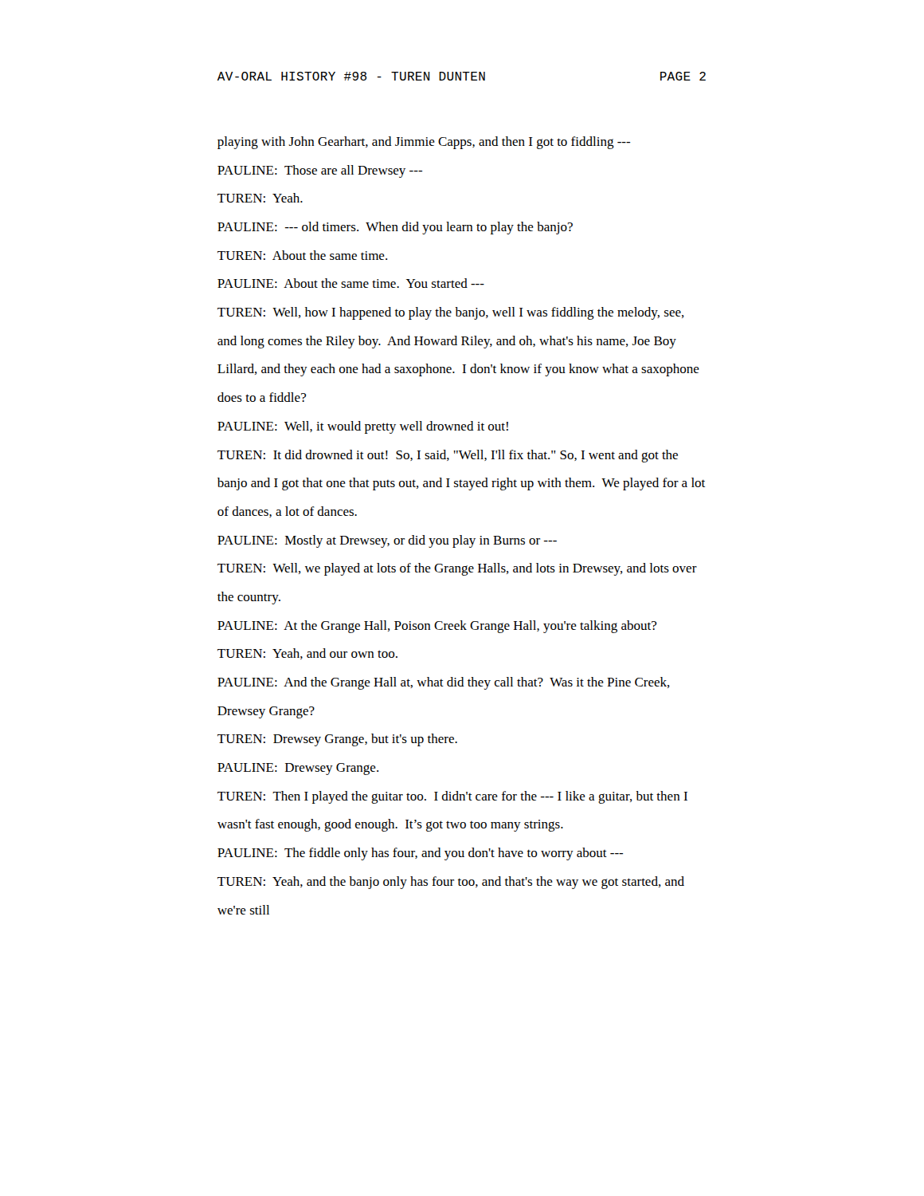AV-ORAL HISTORY #98 - TUREN DUNTEN PAGE 2
playing with John Gearhart, and Jimmie Capps, and then I got to fiddling ---
Pauline: Those are all Drewsey ---
Turen: Yeah.
Pauline: --- old timers. When did you learn to play the banjo?
Turen: About the same time.
Pauline: About the same time. You started ---
Turen: Well, how I happened to play the banjo, well I was fiddling the melody, see, and long comes the Riley boy. And Howard Riley, and oh, what's his name, Joe Boy Lillard, and they each one had a saxophone. I don't know if you know what a saxophone does to a fiddle?
Pauline: Well, it would pretty well drowned it out!
Turen: It did drowned it out! So, I said, "Well, I'll fix that." So, I went and got the banjo and I got that one that puts out, and I stayed right up with them. We played for a lot of dances, a lot of dances.
Pauline: Mostly at Drewsey, or did you play in Burns or ---
Turen: Well, we played at lots of the Grange Halls, and lots in Drewsey, and lots over the country.
Pauline: At the Grange Hall, Poison Creek Grange Hall, you're talking about?
Turen: Yeah, and our own too.
Pauline: And the Grange Hall at, what did they call that? Was it the Pine Creek, Drewsey Grange?
Turen: Drewsey Grange, but it's up there.
Pauline: Drewsey Grange.
Turen: Then I played the guitar too. I didn't care for the --- I like a guitar, but then I wasn't fast enough, good enough. It’s got two too many strings.
Pauline: The fiddle only has four, and you don't have to worry about ---
Turen: Yeah, and the banjo only has four too, and that's the way we got started, and we're still